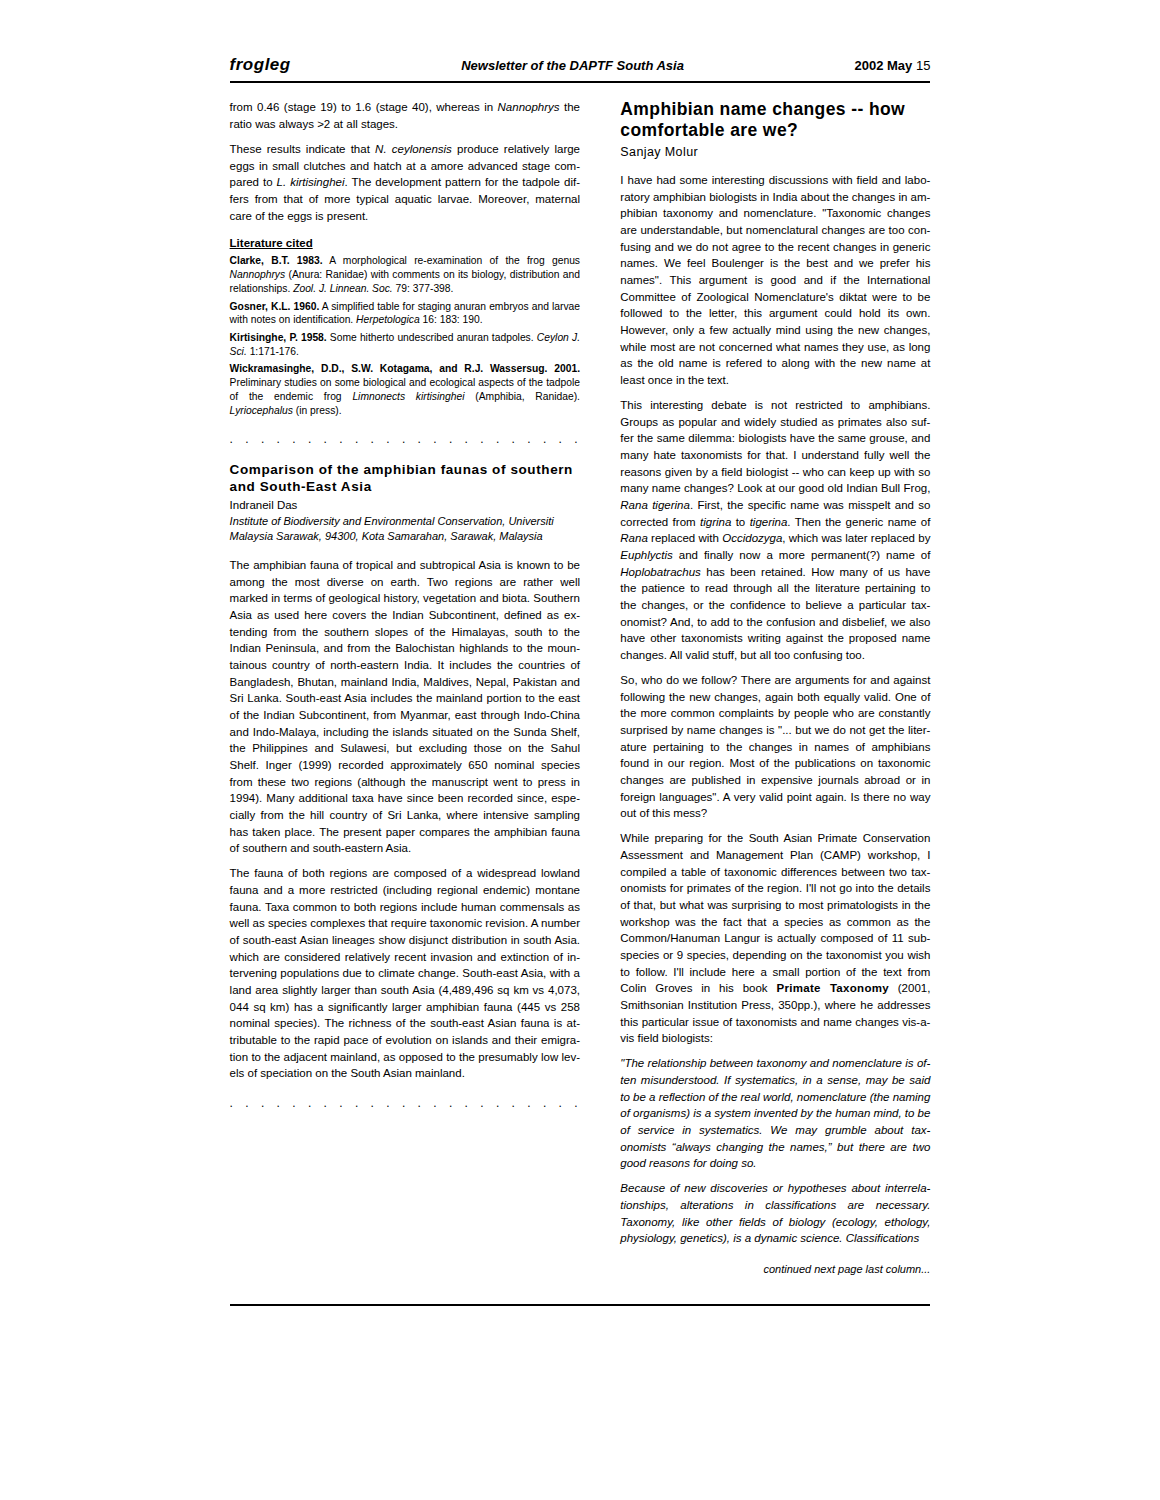frogleg
Newsletter of the DAPTF South Asia
2002 May 15
from 0.46 (stage 19) to 1.6 (stage 40), whereas in Nannophrys the ratio was always >2 at all stages.
These results indicate that N. ceylonensis produce relatively large eggs in small clutches and hatch at a amore advanced stage compared to L. kirtisinghei. The development pattern for the tadpole differs from that of more typical aquatic larvae. Moreover, maternal care of the eggs is present.
Literature cited
Clarke, B.T. 1983. A morphological re-examination of the frog genus Nannophrys (Anura: Ranidae) with comments on its biology, distribution and relationships. Zool. J. Linnean. Soc. 79: 377-398.
Gosner, K.L. 1960. A simplified table for staging anuran embryos and larvae with notes on identification. Herpetologica 16: 183: 190.
Kirtisinghe, P. 1958. Some hitherto undescribed anuran tadpoles. Ceylon J. Sci. 1:171-176.
Wickramasinghe, D.D., S.W. Kotagama, and R.J. Wassersug. 2001. Preliminary studies on some biological and ecological aspects of the tadpole of the endemic frog Limnonects kirtisinghei (Amphibia, Ranidae). Lyriocephalus (in press).
. . . . . . . . . . . . . . . . . . . . . . . . . . . . . .
Comparison of the amphibian faunas of southern and South-East Asia
Indraneil Das
Institute of Biodiversity and Environmental Conservation, Universiti Malaysia Sarawak, 94300, Kota Samarahan, Sarawak, Malaysia
The amphibian fauna of tropical and subtropical Asia is known to be among the most diverse on earth. Two regions are rather well marked in terms of geological history, vegetation and biota. Southern Asia as used here covers the Indian Subcontinent, defined as extending from the southern slopes of the Himalayas, south to the Indian Peninsula, and from the Balochistan highlands to the mountainous country of north-eastern India. It includes the countries of Bangladesh, Bhutan, mainland India, Maldives, Nepal, Pakistan and Sri Lanka. South-east Asia includes the mainland portion to the east of the Indian Subcontinent, from Myanmar, east through Indo-China and Indo-Malaya, including the islands situated on the Sunda Shelf, the Philippines and Sulawesi, but excluding those on the Sahul Shelf. Inger (1999) recorded approximately 650 nominal species from these two regions (although the manuscript went to press in 1994). Many additional taxa have since been recorded since, especially from the hill country of Sri Lanka, where intensive sampling has taken place. The present paper compares the amphibian fauna of southern and south-eastern Asia.
The fauna of both regions are composed of a widespread lowland fauna and a more restricted (including regional endemic) montane fauna. Taxa common to both regions include human commensals as well as species complexes that require taxonomic revision. A number of south-east Asian lineages show disjunct distribution in south Asia. which are considered relatively recent invasion and extinction of intervening populations due to climate change. South-east Asia, with a land area slightly larger than south Asia (4,489,496 sq km vs 4,073, 044 sq km) has a significantly larger amphibian fauna (445 vs 258 nominal species). The richness of the south-east Asian fauna is attributable to the rapid pace of evolution on islands and their emigration to the adjacent mainland, as opposed to the presumably low levels of speciation on the South Asian mainland.
. . . . . . . . . . . . . . . . . . . . . . . . . . . . . .
Amphibian name changes -- how comfortable are we?
Sanjay Molur
I have had some interesting discussions with field and laboratory amphibian biologists in India about the changes in amphibian taxonomy and nomenclature. "Taxonomic changes are understandable, but nomenclatural changes are too confusing and we do not agree to the recent changes in generic names. We feel Boulenger is the best and we prefer his names". This argument is good and if the International Committee of Zoological Nomenclature's diktat were to be followed to the letter, this argument could hold its own. However, only a few actually mind using the new changes, while most are not concerned what names they use, as long as the old name is refered to along with the new name at least once in the text.
This interesting debate is not restricted to amphibians. Groups as popular and widely studied as primates also suffer the same dilemma: biologists have the same grouse, and many hate taxonomists for that. I understand fully well the reasons given by a field biologist -- who can keep up with so many name changes? Look at our good old Indian Bull Frog, Rana tigerina. First, the specific name was misspelt and so corrected from tigrina to tigerina. Then the generic name of Rana replaced with Occidozyga, which was later replaced by Euphlyctis and finally now a more permanent(?) name of Hoplobatrachus has been retained. How many of us have the patience to read through all the literature pertaining to the changes, or the confidence to believe a particular taxonomist? And, to add to the confusion and disbelief, we also have other taxonomists writing against the proposed name changes. All valid stuff, but all too confusing too.
So, who do we follow? There are arguments for and against following the new changes, again both equally valid. One of the more common complaints by people who are constantly surprised by name changes is "... but we do not get the literature pertaining to the changes in names of amphibians found in our region. Most of the publications on taxonomic changes are published in expensive journals abroad or in foreign languages". A very valid point again. Is there no way out of this mess?
While preparing for the South Asian Primate Conservation Assessment and Management Plan (CAMP) workshop, I compiled a table of taxonomic differences between two taxonomists for primates of the region. I'll not go into the details of that, but what was surprising to most primatologists in the workshop was the fact that a species as common as the Common/Hanuman Langur is actually composed of 11 subspecies or 9 species, depending on the taxonomist you wish to follow. I'll include here a small portion of the text from Colin Groves in his book Primate Taxonomy (2001, Smithsonian Institution Press, 350pp.), where he addresses this particular issue of taxonomists and name changes vis-a-vis field biologists:
"The relationship between taxonomy and nomenclature is often misunderstood. If systematics, in a sense, may be said to be a reflection of the real world, nomenclature (the naming of organisms) is a system invented by the human mind, to be of service in systematics. We may grumble about taxonomists “always changing the names,” but there are two good reasons for doing so.
Because of new discoveries or hypotheses about interrelationships, alterations in classifications are necessary. Taxonomy, like other fields of biology (ecology, ethology, physiology, genetics), is a dynamic science. Classifications
continued next page last column...